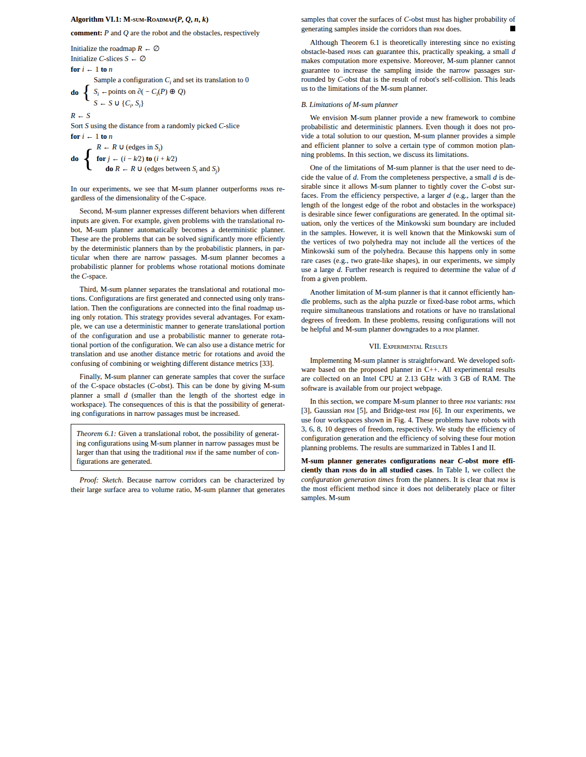Algorithm VI.1: M-sum-Roadmap(P, Q, n, k)
comment: P and Q are the robot and the obstacles, respectively
Initialize the roadmap R ← ∅
Initialize C-slices S ← ∅
for i ← 1 to n
do {
Sample a configuration Ci and set its translation to 0
Si ←points on ∂( − Ci(P) ⊕ Q)
S ← S ∪ {Ci, Si}
R ← S
Sort S using the distance from a randomly picked C-slice
for i ← 1 to n
do {
R ← R ∪ (edges in Si)
for j ← (i − k⁄2) to (i + k⁄2)
do R ← R ∪ (edges between Si and Sj)
In our experiments, we see that M-sum planner outperforms prms regardless of the dimensionality of the C-space.
Second, M-sum planner expresses different behaviors when different inputs are given. For example, given problems with the translational robot, M-sum planner automatically becomes a deterministic planner. These are the problems that can be solved significantly more efficiently by the deterministic planners than by the probabilistic planners, in particular when there are narrow passages. M-sum planner becomes a probabilistic planner for problems whose rotational motions dominate the C-space.
Third, M-sum planner separates the translational and rotational motions. Configurations are first generated and connected using only translation. Then the configurations are connected into the final roadmap using only rotation. This strategy provides several advantages. For example, we can use a deterministic manner to generate translational portion of the configuration and use a probabilistic manner to generate rotational portion of the configuration. We can also use a distance metric for translation and use another distance metric for rotations and avoid the confusing of combining or weighting different distance metrics [33].
Finally, M-sum planner can generate samples that cover the surface of the C-space obstacles (C-obst). This can be done by giving M-sum planner a small d (smaller than the length of the shortest edge in workspace). The consequences of this is that the possibility of generating configurations in narrow passages must be increased.
Theorem 6.1: Given a translational robot, the possibility of generating configurations using M-sum planner in narrow passages must be larger than that using the traditional prm if the same number of configurations are generated.
Proof: Sketch. Because narrow corridors can be characterized by their large surface area to volume ratio, M-sum planner that generates samples that cover the surfaces of C-obst must has higher probability of generating samples inside the corridors than prm does.
Although Theorem 6.1 is theoretically interesting since no existing obstacle-based prms can guarantee this, practically speaking, a small d makes computation more expensive. Moreover, M-sum planner cannot guarantee to increase the sampling inside the narrow passages surrounded by C-obst that is the result of robot's self-collision. This leads us to the limitations of the M-sum planner.
B. Limitations of M-sum planner
We envision M-sum planner provide a new framework to combine probabilistic and deterministic planners. Even though it does not provide a total solution to our question, M-sum planner provides a simple and efficient planner to solve a certain type of common motion planning problems. In this section, we discuss its limitations.
One of the limitations of M-sum planner is that the user need to decide the value of d. From the completeness perspective, a small d is desirable since it allows M-sum planner to tightly cover the C-obst surfaces. From the efficiency perspective, a larger d (e.g., larger than the length of the longest edge of the robot and obstacles in the workspace) is desirable since fewer configurations are generated. In the optimal situation, only the vertices of the Minkowski sum boundary are included in the samples. However, it is well known that the Minkowski sum of the vertices of two polyhedra may not include all the vertices of the Minkowski sum of the polyhedra. Because this happens only in some rare cases (e.g., two grate-like shapes), in our experiments, we simply use a large d. Further research is required to determine the value of d from a given problem.
Another limitation of M-sum planner is that it cannot efficiently handle problems, such as the alpha puzzle or fixed-base robot arms, which require simultaneous translations and rotations or have no translational degrees of freedom. In these problems, reusing configurations will not be helpful and M-sum planner downgrades to a prm planner.
VII. Experimental Results
Implementing M-sum planner is straightforward. We developed software based on the proposed planner in C++. All experimental results are collected on an Intel CPU at 2.13 GHz with 3 GB of RAM. The software is available from our project webpage.
In this section, we compare M-sum planner to three prm variants: prm [3], Gaussian prm [5], and Bridge-test prm [6]. In our experiments, we use four workspaces shown in Fig. 4. These problems have robots with 3, 6, 8, 10 degrees of freedom, respectively. We study the efficiency of configuration generation and the efficiency of solving these four motion planning problems. The results are summarized in Tables I and II.
M-sum planner generates configurations near C-obst more efficiently than prms do in all studied cases. In Table I, we collect the configuration generation times from the planners. It is clear that prm is the most efficient method since it does not deliberately place or filter samples. M-sum